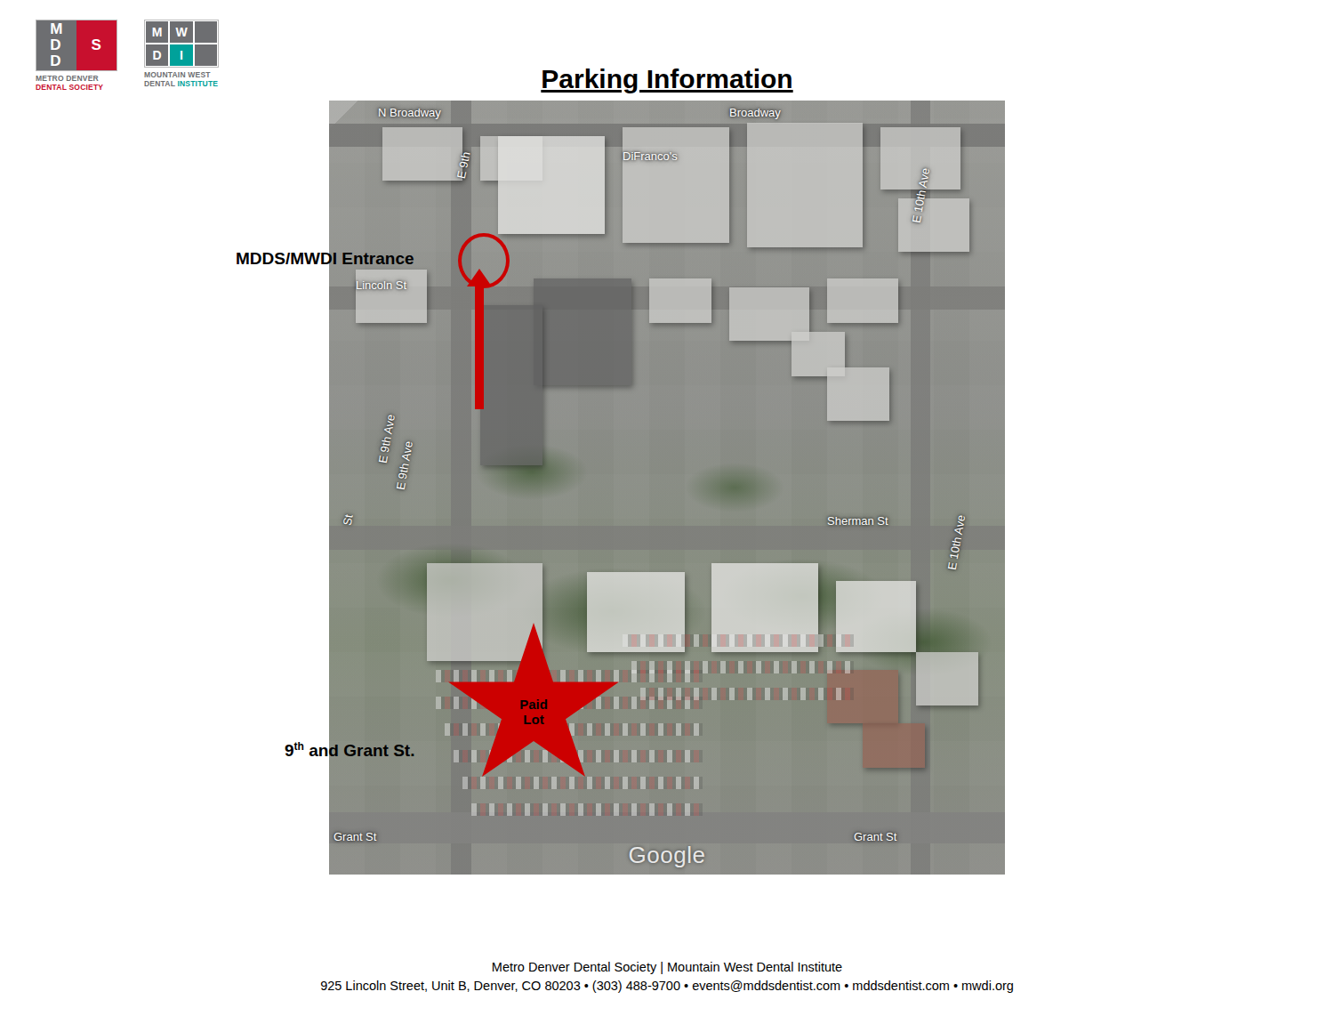M
D
D
S
Metro Denver
Dental Society
M
W
D
I
Mountain West
Dental Institute
Parking Information
N Broadway Broadway E 9th E 10th Ave Lincoln St Sherman St E 9th Ave E 9th Ave St E 10th Ave Grant St Grant St DiFranco's
Google
MDDS/MWDI Entrance
Paid
Lot
9th and Grant St.
Metro Denver Dental Society | Mountain West Dental Institute
925 Lincoln Street, Unit B, Denver, CO 80203 • (303) 488-9700 • events@mddsdentist.com • mddsdentist.com • mwdi.org